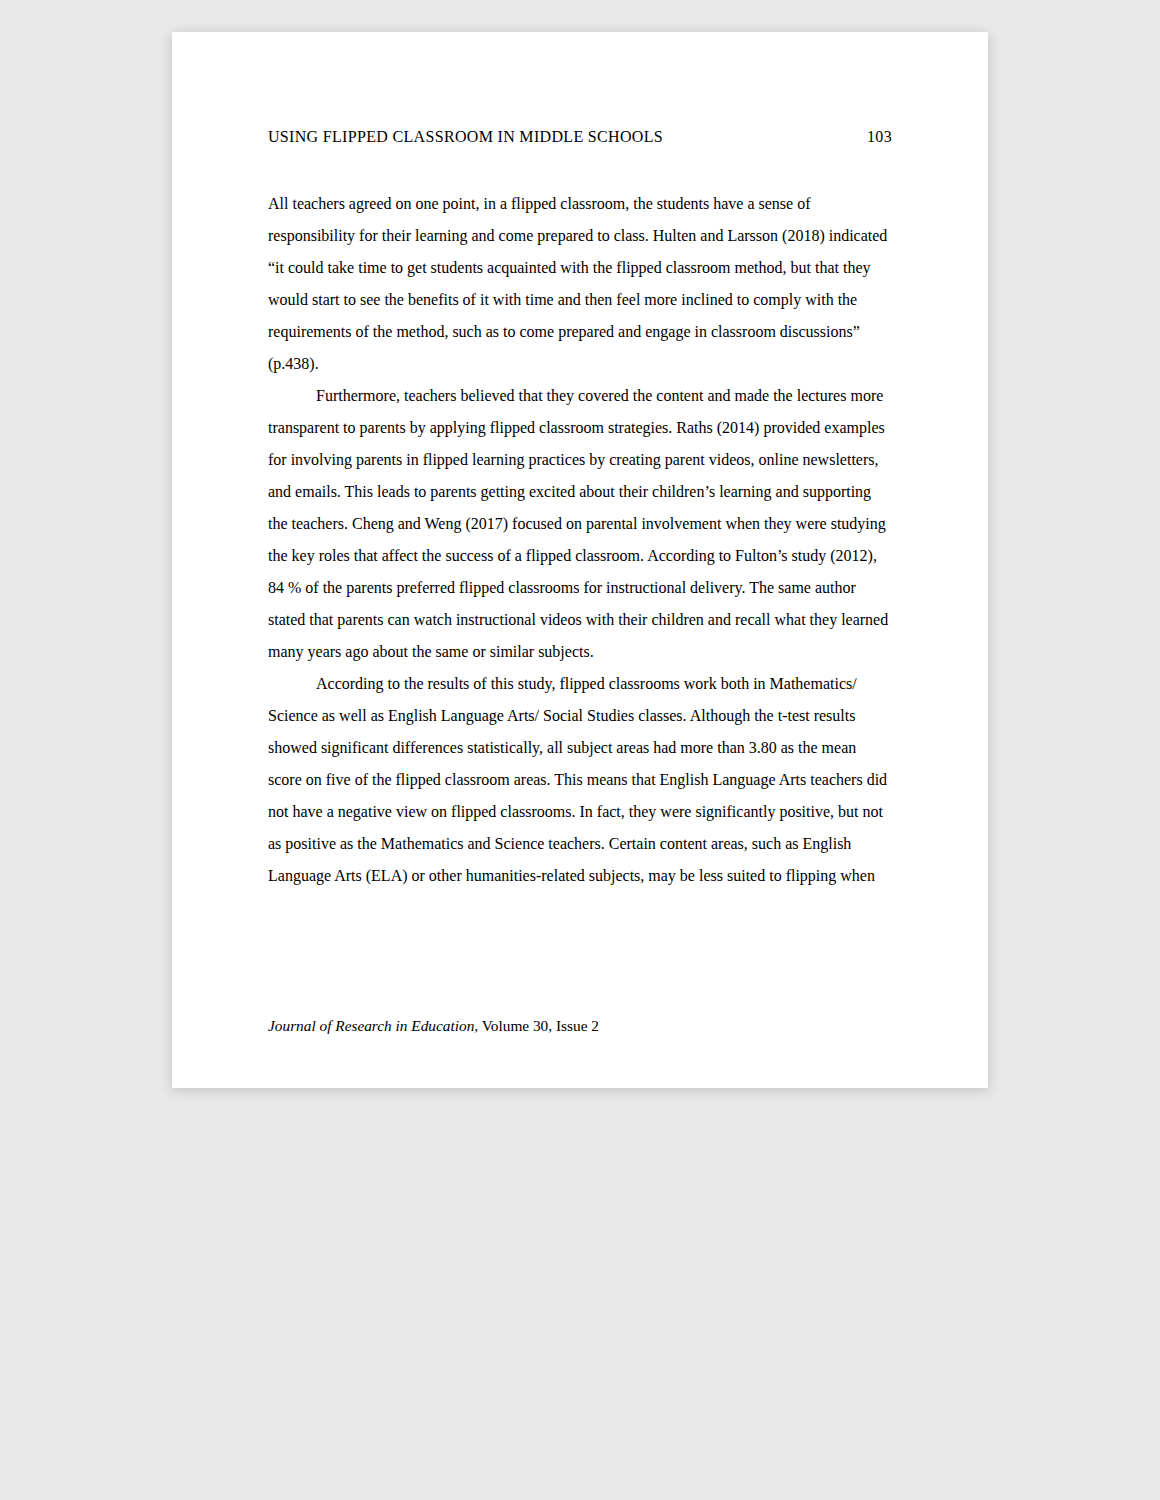Using Flipped Classroom in Middle Schools 103
All teachers agreed on one point, in a flipped classroom, the students have a sense of responsibility for their learning and come prepared to class. Hulten and Larsson (2018) indicated “it could take time to get students acquainted with the flipped classroom method, but that they would start to see the benefits of it with time and then feel more inclined to comply with the requirements of the method, such as to come prepared and engage in classroom discussions” (p.438).
Furthermore, teachers believed that they covered the content and made the lectures more transparent to parents by applying flipped classroom strategies. Raths (2014) provided examples for involving parents in flipped learning practices by creating parent videos, online newsletters, and emails. This leads to parents getting excited about their children’s learning and supporting the teachers. Cheng and Weng (2017) focused on parental involvement when they were studying the key roles that affect the success of a flipped classroom. According to Fulton’s study (2012), 84 % of the parents preferred flipped classrooms for instructional delivery. The same author stated that parents can watch instructional videos with their children and recall what they learned many years ago about the same or similar subjects.
According to the results of this study, flipped classrooms work both in Mathematics/ Science as well as English Language Arts/ Social Studies classes. Although the t-test results showed significant differences statistically, all subject areas had more than 3.80 as the mean score on five of the flipped classroom areas. This means that English Language Arts teachers did not have a negative view on flipped classrooms. In fact, they were significantly positive, but not as positive as the Mathematics and Science teachers. Certain content areas, such as English Language Arts (ELA) or other humanities-related subjects, may be less suited to flipping when
Journal of Research in Education, Volume 30, Issue 2